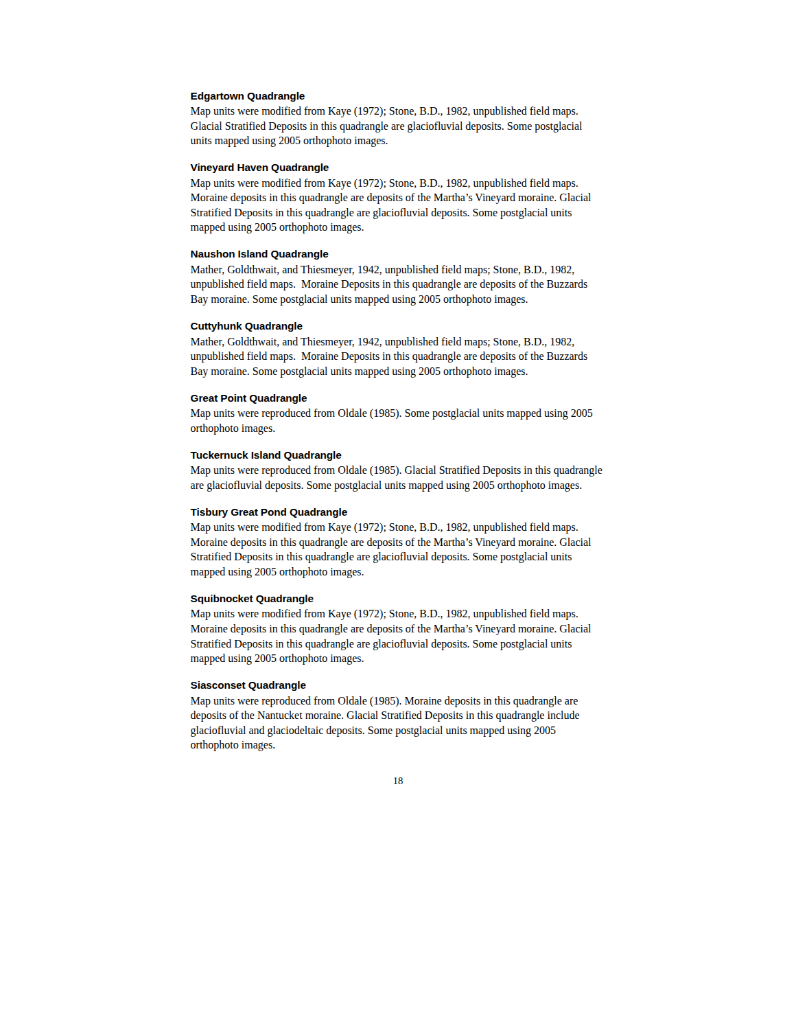Edgartown Quadrangle
Map units were modified from Kaye (1972); Stone, B.D., 1982, unpublished field maps. Glacial Stratified Deposits in this quadrangle are glaciofluvial deposits. Some postglacial units mapped using 2005 orthophoto images.
Vineyard Haven Quadrangle
Map units were modified from Kaye (1972); Stone, B.D., 1982, unpublished field maps. Moraine deposits in this quadrangle are deposits of the Martha’s Vineyard moraine. Glacial Stratified Deposits in this quadrangle are glaciofluvial deposits. Some postglacial units mapped using 2005 orthophoto images.
Naushon Island Quadrangle
Mather, Goldthwait, and Thiesmeyer, 1942, unpublished field maps; Stone, B.D., 1982, unpublished field maps. Moraine Deposits in this quadrangle are deposits of the Buzzards Bay moraine. Some postglacial units mapped using 2005 orthophoto images.
Cuttyhunk Quadrangle
Mather, Goldthwait, and Thiesmeyer, 1942, unpublished field maps; Stone, B.D., 1982, unpublished field maps. Moraine Deposits in this quadrangle are deposits of the Buzzards Bay moraine. Some postglacial units mapped using 2005 orthophoto images.
Great Point Quadrangle
Map units were reproduced from Oldale (1985). Some postglacial units mapped using 2005 orthophoto images.
Tuckernuck Island Quadrangle
Map units were reproduced from Oldale (1985). Glacial Stratified Deposits in this quadrangle are glaciofluvial deposits. Some postglacial units mapped using 2005 orthophoto images.
Tisbury Great Pond Quadrangle
Map units were modified from Kaye (1972); Stone, B.D., 1982, unpublished field maps. Moraine deposits in this quadrangle are deposits of the Martha’s Vineyard moraine. Glacial Stratified Deposits in this quadrangle are glaciofluvial deposits. Some postglacial units mapped using 2005 orthophoto images.
Squibnocket Quadrangle
Map units were modified from Kaye (1972); Stone, B.D., 1982, unpublished field maps. Moraine deposits in this quadrangle are deposits of the Martha’s Vineyard moraine. Glacial Stratified Deposits in this quadrangle are glaciofluvial deposits. Some postglacial units mapped using 2005 orthophoto images.
Siasconset Quadrangle
Map units were reproduced from Oldale (1985). Moraine deposits in this quadrangle are deposits of the Nantucket moraine. Glacial Stratified Deposits in this quadrangle include glaciofluvial and glaciodeltaic deposits. Some postglacial units mapped using 2005 orthophoto images.
18